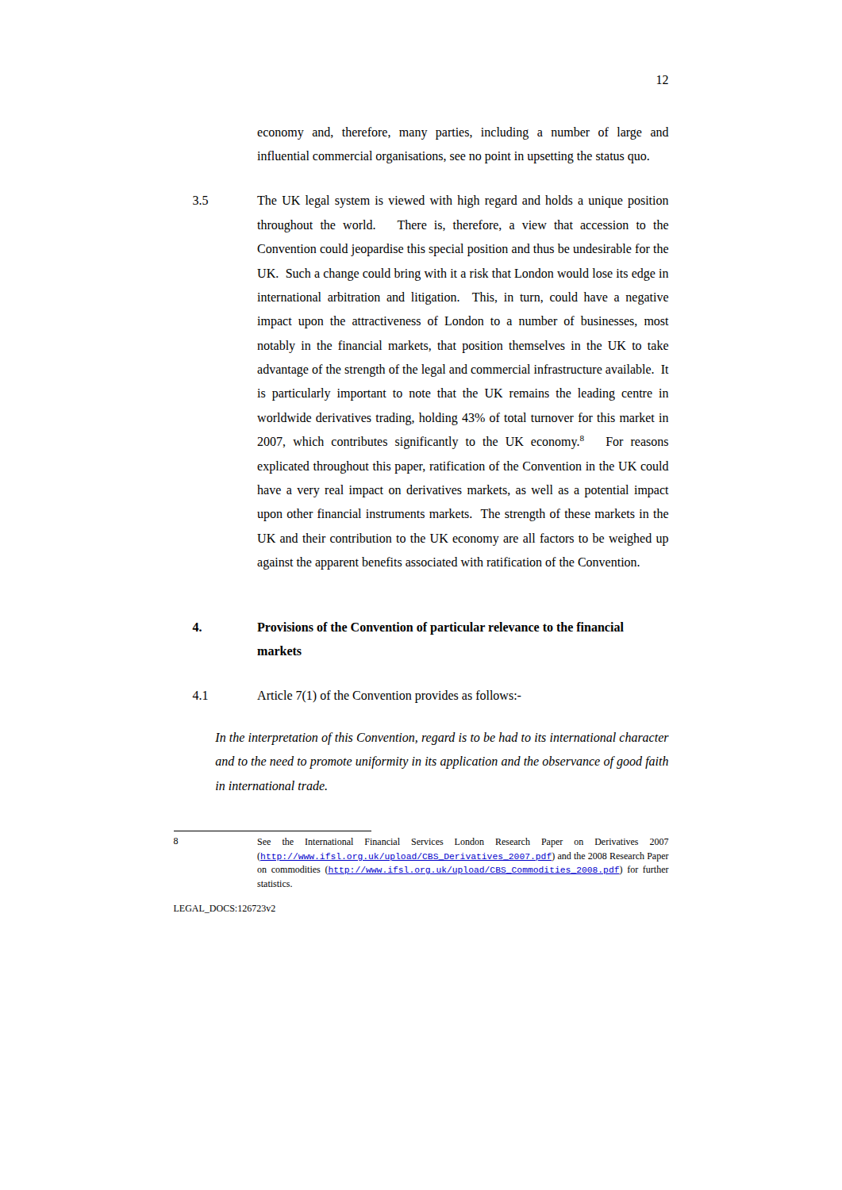12
economy and, therefore, many parties, including a number of large and influential commercial organisations, see no point in upsetting the status quo.
3.5 The UK legal system is viewed with high regard and holds a unique position throughout the world. There is, therefore, a view that accession to the Convention could jeopardise this special position and thus be undesirable for the UK. Such a change could bring with it a risk that London would lose its edge in international arbitration and litigation. This, in turn, could have a negative impact upon the attractiveness of London to a number of businesses, most notably in the financial markets, that position themselves in the UK to take advantage of the strength of the legal and commercial infrastructure available. It is particularly important to note that the UK remains the leading centre in worldwide derivatives trading, holding 43% of total turnover for this market in 2007, which contributes significantly to the UK economy.8 For reasons explicated throughout this paper, ratification of the Convention in the UK could have a very real impact on derivatives markets, as well as a potential impact upon other financial instruments markets. The strength of these markets in the UK and their contribution to the UK economy are all factors to be weighed up against the apparent benefits associated with ratification of the Convention.
4.
Provisions of the Convention of particular relevance to the financial markets
4.1 Article 7(1) of the Convention provides as follows:-
In the interpretation of this Convention, regard is to be had to its international character and to the need to promote uniformity in its application and the observance of good faith in international trade.
8 See the International Financial Services London Research Paper on Derivatives 2007 (http://www.ifsl.org.uk/upload/CBS_Derivatives_2007.pdf) and the 2008 Research Paper on commodities (http://www.ifsl.org.uk/upload/CBS_Commodities_2008.pdf) for further statistics.
LEGAL_DOCS:126723v2